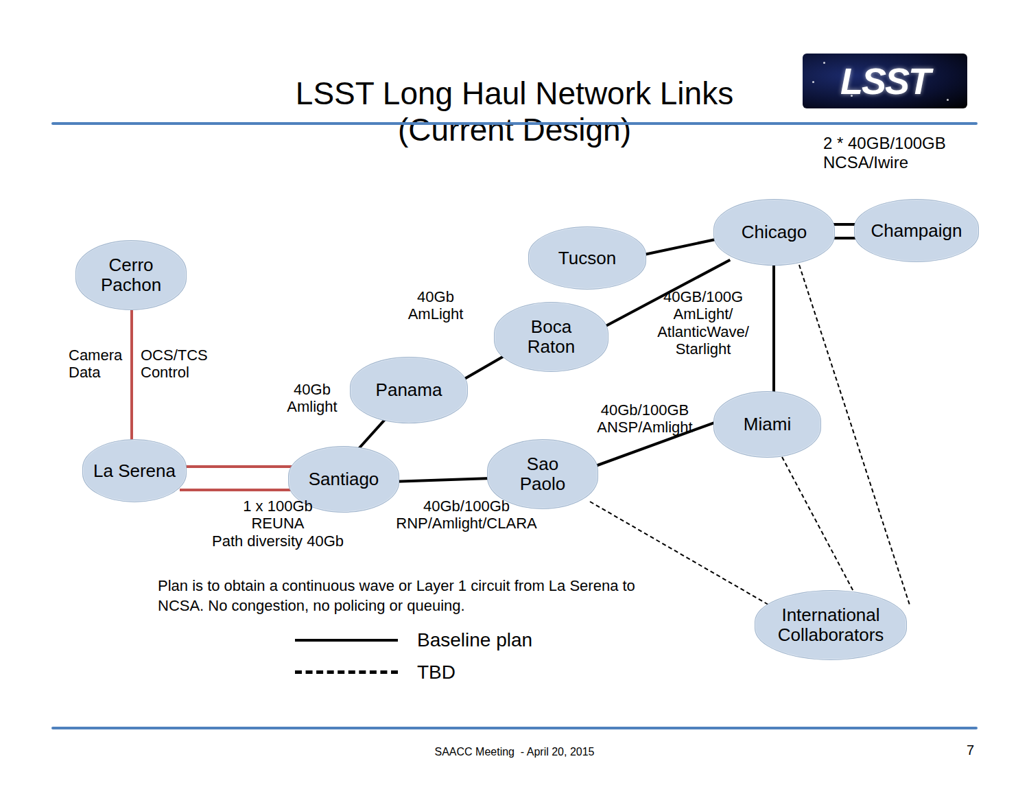LSST
LSST Long Haul Network Links
(Current Design)
2 * 40GB/100GB
NCSA/Iwire
Cerro
Pachon
La Serena
Santiago
Panama
Boca
Raton
Tucson
Chicago
Champaign
Miami
Sao
Paolo
International
Collaborators
Camera
Data
OCS/TCS
Control
1 x 100Gb
REUNA
Path diversity 40Gb
40Gb
Amlight
40Gb
AmLight
40Gb/100Gb
RNP/Amlight/CLARA
40GB/100G
AmLight/
AtlanticWave/
Starlight
40Gb/100GB
ANSP/Amlight
Plan is to obtain a continuous wave or Layer 1 circuit from La Serena to
NCSA. No congestion, no policing or queuing.
Baseline plan
TBD
SAACC Meeting - April 20, 2015
7